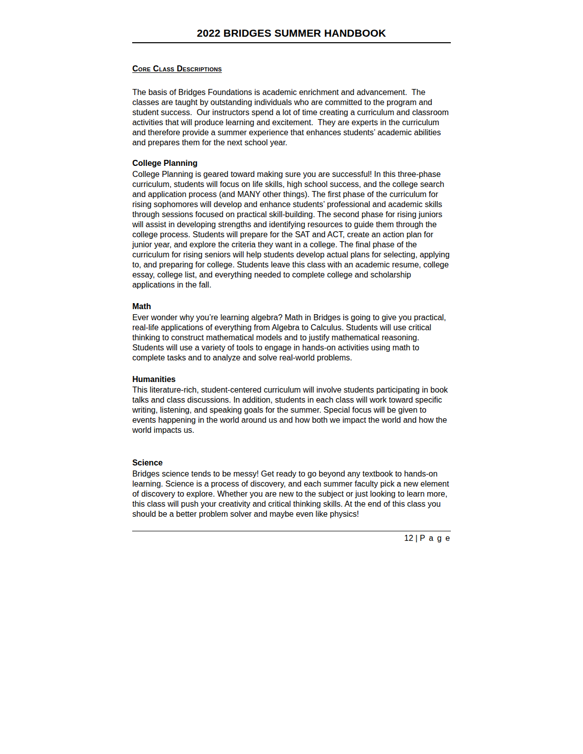2022 BRIDGES SUMMER HANDBOOK
Core Class Descriptions
The basis of Bridges Foundations is academic enrichment and advancement. The classes are taught by outstanding individuals who are committed to the program and student success. Our instructors spend a lot of time creating a curriculum and classroom activities that will produce learning and excitement. They are experts in the curriculum and therefore provide a summer experience that enhances students’ academic abilities and prepares them for the next school year.
College Planning
College Planning is geared toward making sure you are successful! In this three-phase curriculum, students will focus on life skills, high school success, and the college search and application process (and MANY other things). The first phase of the curriculum for rising sophomores will develop and enhance students’ professional and academic skills through sessions focused on practical skill-building. The second phase for rising juniors will assist in developing strengths and identifying resources to guide them through the college process. Students will prepare for the SAT and ACT, create an action plan for junior year, and explore the criteria they want in a college. The final phase of the curriculum for rising seniors will help students develop actual plans for selecting, applying to, and preparing for college. Students leave this class with an academic resume, college essay, college list, and everything needed to complete college and scholarship applications in the fall.
Math
Ever wonder why you’re learning algebra? Math in Bridges is going to give you practical, real-life applications of everything from Algebra to Calculus. Students will use critical thinking to construct mathematical models and to justify mathematical reasoning. Students will use a variety of tools to engage in hands-on activities using math to complete tasks and to analyze and solve real-world problems.
Humanities
This literature-rich, student-centered curriculum will involve students participating in book talks and class discussions. In addition, students in each class will work toward specific writing, listening, and speaking goals for the summer. Special focus will be given to events happening in the world around us and how both we impact the world and how the world impacts us.
Science
Bridges science tends to be messy! Get ready to go beyond any textbook to hands-on learning. Science is a process of discovery, and each summer faculty pick a new element of discovery to explore. Whether you are new to the subject or just looking to learn more, this class will push your creativity and critical thinking skills. At the end of this class you should be a better problem solver and maybe even like physics!
12 | P a g e